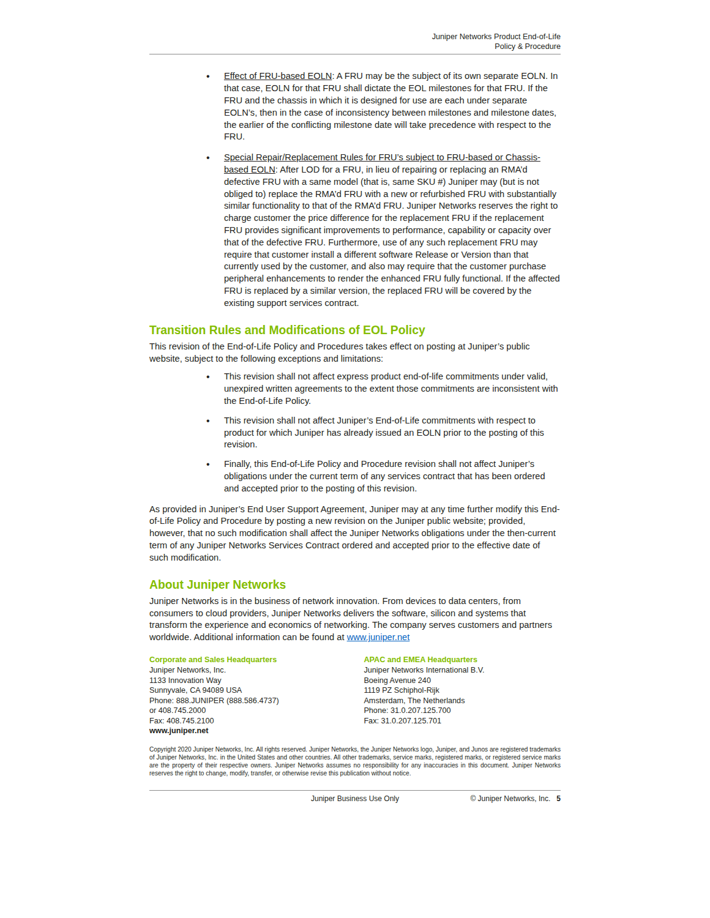Juniper Networks Product End-of-Life Policy & Procedure
Effect of FRU-based EOLN: A FRU may be the subject of its own separate EOLN. In that case, EOLN for that FRU shall dictate the EOL milestones for that FRU. If the FRU and the chassis in which it is designed for use are each under separate EOLN’s, then in the case of inconsistency between milestones and milestone dates, the earlier of the conflicting milestone date will take precedence with respect to the FRU.
Special Repair/Replacement Rules for FRU’s subject to FRU-based or Chassis-based EOLN: After LOD for a FRU, in lieu of repairing or replacing an RMA’d defective FRU with a same model (that is, same SKU #) Juniper may (but is not obliged to) replace the RMA’d FRU with a new or refurbished FRU with substantially similar functionality to that of the RMA’d FRU. Juniper Networks reserves the right to charge customer the price difference for the replacement FRU if the replacement FRU provides significant improvements to performance, capability or capacity over that of the defective FRU. Furthermore, use of any such replacement FRU may require that customer install a different software Release or Version than that currently used by the customer, and also may require that the customer purchase peripheral enhancements to render the enhanced FRU fully functional. If the affected FRU is replaced by a similar version, the replaced FRU will be covered by the existing support services contract.
Transition Rules and Modifications of EOL Policy
This revision of the End-of-Life Policy and Procedures takes effect on posting at Juniper’s public website, subject to the following exceptions and limitations:
This revision shall not affect express product end-of-life commitments under valid, unexpired written agreements to the extent those commitments are inconsistent with the End-of-Life Policy.
This revision shall not affect Juniper’s End-of-Life commitments with respect to product for which Juniper has already issued an EOLN prior to the posting of this revision.
Finally, this End-of-Life Policy and Procedure revision shall not affect Juniper’s obligations under the current term of any services contract that has been ordered and accepted prior to the posting of this revision.
As provided in Juniper’s End User Support Agreement, Juniper may at any time further modify this End-of-Life Policy and Procedure by posting a new revision on the Juniper public website; provided, however, that no such modification shall affect the Juniper Networks obligations under the then-current term of any Juniper Networks Services Contract ordered and accepted prior to the effective date of such modification.
About Juniper Networks
Juniper Networks is in the business of network innovation. From devices to data centers, from consumers to cloud providers, Juniper Networks delivers the software, silicon and systems that transform the experience and economics of networking. The company serves customers and partners worldwide. Additional information can be found at www.juniper.net
Corporate and Sales Headquarters
Juniper Networks, Inc.
1133 Innovation Way
Sunnyvale, CA 94089 USA
Phone: 888.JUNIPER (888.586.4737)
or 408.745.2000
Fax: 408.745.2100
www.juniper.net
APAC and EMEA Headquarters
Juniper Networks International B.V.
Boeing Avenue 240
1119 PZ Schiphol-Rijk
Amsterdam, The Netherlands
Phone: 31.0.207.125.700
Fax: 31.0.207.125.701
Copyright 2020 Juniper Networks, Inc. All rights reserved. Juniper Networks, the Juniper Networks logo, Juniper, and Junos are registered trademarks of Juniper Networks, Inc. in the United States and other countries. All other trademarks, service marks, registered marks, or registered service marks are the property of their respective owners. Juniper Networks assumes no responsibility for any inaccuracies in this document. Juniper Networks reserves the right to change, modify, transfer, or otherwise revise this publication without notice.
Juniper Business Use Only © Juniper Networks, Inc.5